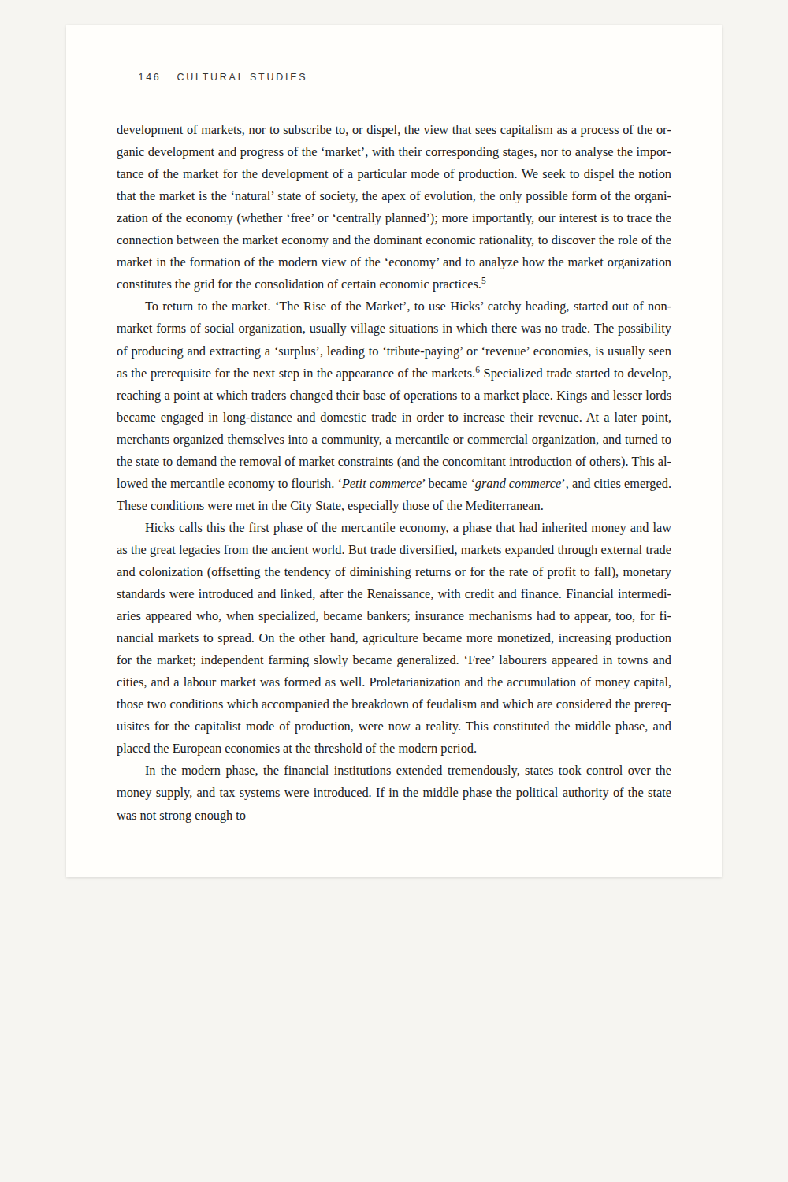146 CULTURAL STUDIES
development of markets, nor to subscribe to, or dispel, the view that sees capitalism as a process of the organic development and progress of the ‘market’, with their corresponding stages, nor to analyse the importance of the market for the development of a particular mode of production. We seek to dispel the notion that the market is the ‘natural’ state of society, the apex of evolution, the only possible form of the organization of the economy (whether ‘free’ or ‘centrally planned’); more importantly, our interest is to trace the connection between the market economy and the dominant economic rationality, to discover the role of the market in the formation of the modern view of the ‘economy’ and to analyze how the market organization constitutes the grid for the consolidation of certain economic practices.5
To return to the market. ‘The Rise of the Market’, to use Hicks’ catchy heading, started out of non-market forms of social organization, usually village situations in which there was no trade. The possibility of producing and extracting a ‘surplus’, leading to ‘tribute-paying’ or ‘revenue’ economies, is usually seen as the prerequisite for the next step in the appearance of the markets.6 Specialized trade started to develop, reaching a point at which traders changed their base of operations to a market place. Kings and lesser lords became engaged in long-distance and domestic trade in order to increase their revenue. At a later point, merchants organized themselves into a community, a mercantile or commercial organization, and turned to the state to demand the removal of market constraints (and the concomitant introduction of others). This allowed the mercantile economy to flourish. ‘Petit commerce’ became ‘grand commerce’, and cities emerged. These conditions were met in the City State, especially those of the Mediterranean.
Hicks calls this the first phase of the mercantile economy, a phase that had inherited money and law as the great legacies from the ancient world. But trade diversified, markets expanded through external trade and colonization (offsetting the tendency of diminishing returns or for the rate of profit to fall), monetary standards were introduced and linked, after the Renaissance, with credit and finance. Financial intermediaries appeared who, when specialized, became bankers; insurance mechanisms had to appear, too, for financial markets to spread. On the other hand, agriculture became more monetized, increasing production for the market; independent farming slowly became generalized. ‘Free’ labourers appeared in towns and cities, and a labour market was formed as well. Proletarianization and the accumulation of money capital, those two conditions which accompanied the breakdown of feudalism and which are considered the prerequisites for the capitalist mode of production, were now a reality. This constituted the middle phase, and placed the European economies at the threshold of the modern period.
In the modern phase, the financial institutions extended tremendously, states took control over the money supply, and tax systems were introduced. If in the middle phase the political authority of the state was not strong enough to